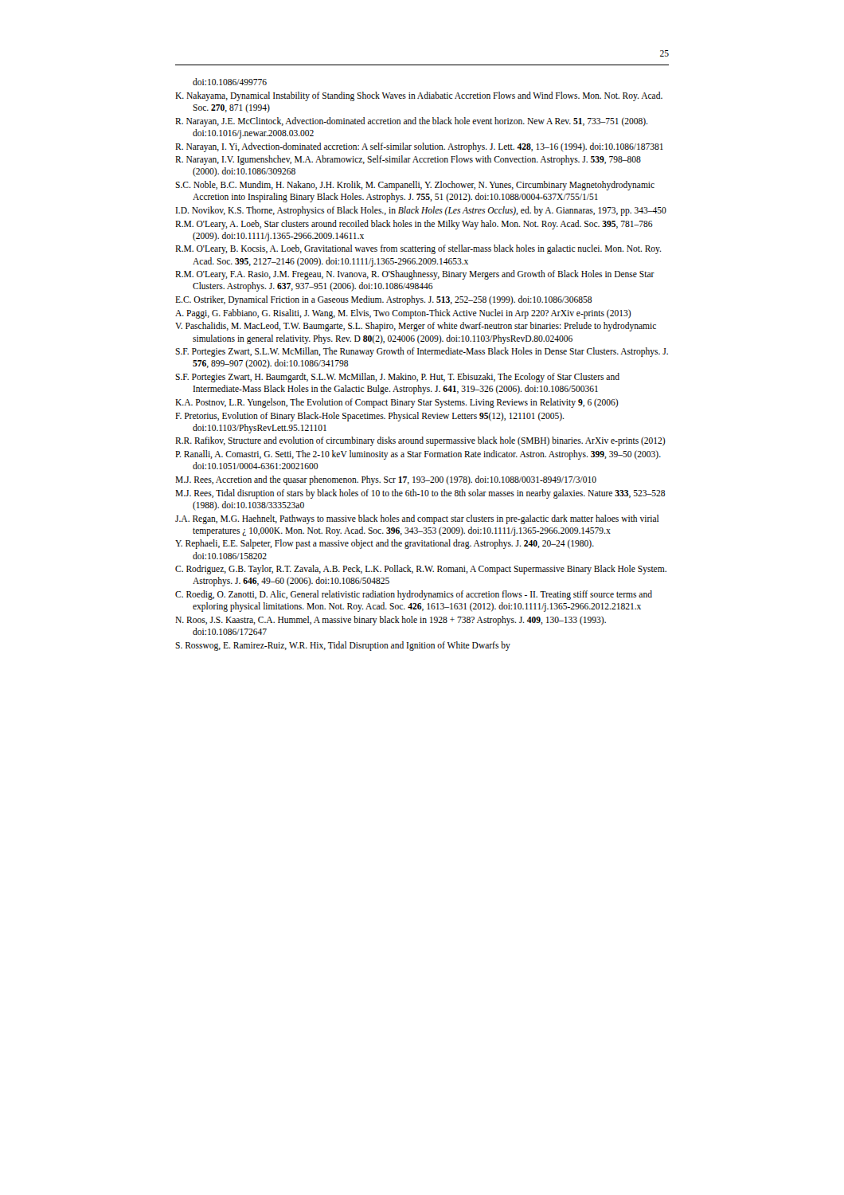25
doi:10.1086/499776
K. Nakayama, Dynamical Instability of Standing Shock Waves in Adiabatic Accretion Flows and Wind Flows. Mon. Not. Roy. Acad. Soc. 270, 871 (1994)
R. Narayan, J.E. McClintock, Advection-dominated accretion and the black hole event horizon. New A Rev. 51, 733–751 (2008). doi:10.1016/j.newar.2008.03.002
R. Narayan, I. Yi, Advection-dominated accretion: A self-similar solution. Astrophys. J. Lett. 428, 13–16 (1994). doi:10.1086/187381
R. Narayan, I.V. Igumenshchev, M.A. Abramowicz, Self-similar Accretion Flows with Convection. Astrophys. J. 539, 798–808 (2000). doi:10.1086/309268
S.C. Noble, B.C. Mundim, H. Nakano, J.H. Krolik, M. Campanelli, Y. Zlochower, N. Yunes, Circumbinary Magnetohydrodynamic Accretion into Inspiraling Binary Black Holes. Astrophys. J. 755, 51 (2012). doi:10.1088/0004-637X/755/1/51
I.D. Novikov, K.S. Thorne, Astrophysics of Black Holes., in Black Holes (Les Astres Occlus), ed. by A. Giannaras, 1973, pp. 343–450
R.M. O'Leary, A. Loeb, Star clusters around recoiled black holes in the Milky Way halo. Mon. Not. Roy. Acad. Soc. 395, 781–786 (2009). doi:10.1111/j.1365-2966.2009.14611.x
R.M. O'Leary, B. Kocsis, A. Loeb, Gravitational waves from scattering of stellar-mass black holes in galactic nuclei. Mon. Not. Roy. Acad. Soc. 395, 2127–2146 (2009). doi:10.1111/j.1365-2966.2009.14653.x
R.M. O'Leary, F.A. Rasio, J.M. Fregeau, N. Ivanova, R. O'Shaughnessy, Binary Mergers and Growth of Black Holes in Dense Star Clusters. Astrophys. J. 637, 937–951 (2006). doi:10.1086/498446
E.C. Ostriker, Dynamical Friction in a Gaseous Medium. Astrophys. J. 513, 252–258 (1999). doi:10.1086/306858
A. Paggi, G. Fabbiano, G. Risaliti, J. Wang, M. Elvis, Two Compton-Thick Active Nuclei in Arp 220? ArXiv e-prints (2013)
V. Paschalidis, M. MacLeod, T.W. Baumgarte, S.L. Shapiro, Merger of white dwarf-neutron star binaries: Prelude to hydrodynamic simulations in general relativity. Phys. Rev. D 80(2), 024006 (2009). doi:10.1103/PhysRevD.80.024006
S.F. Portegies Zwart, S.L.W. McMillan, The Runaway Growth of Intermediate-Mass Black Holes in Dense Star Clusters. Astrophys. J. 576, 899–907 (2002). doi:10.1086/341798
S.F. Portegies Zwart, H. Baumgardt, S.L.W. McMillan, J. Makino, P. Hut, T. Ebisuzaki, The Ecology of Star Clusters and Intermediate-Mass Black Holes in the Galactic Bulge. Astrophys. J. 641, 319–326 (2006). doi:10.1086/500361
K.A. Postnov, L.R. Yungelson, The Evolution of Compact Binary Star Systems. Living Reviews in Relativity 9, 6 (2006)
F. Pretorius, Evolution of Binary Black-Hole Spacetimes. Physical Review Letters 95(12), 121101 (2005). doi:10.1103/PhysRevLett.95.121101
R.R. Rafikov, Structure and evolution of circumbinary disks around supermassive black hole (SMBH) binaries. ArXiv e-prints (2012)
P. Ranalli, A. Comastri, G. Setti, The 2-10 keV luminosity as a Star Formation Rate indicator. Astron. Astrophys. 399, 39–50 (2003). doi:10.1051/0004-6361:20021600
M.J. Rees, Accretion and the quasar phenomenon. Phys. Scr 17, 193–200 (1978). doi:10.1088/0031-8949/17/3/010
M.J. Rees, Tidal disruption of stars by black holes of 10 to the 6th-10 to the 8th solar masses in nearby galaxies. Nature 333, 523–528 (1988). doi:10.1038/333523a0
J.A. Regan, M.G. Haehnelt, Pathways to massive black holes and compact star clusters in pre-galactic dark matter haloes with virial temperatures ¿ 10,000K. Mon. Not. Roy. Acad. Soc. 396, 343–353 (2009). doi:10.1111/j.1365-2966.2009.14579.x
Y. Rephaeli, E.E. Salpeter, Flow past a massive object and the gravitational drag. Astrophys. J. 240, 20–24 (1980). doi:10.1086/158202
C. Rodriguez, G.B. Taylor, R.T. Zavala, A.B. Peck, L.K. Pollack, R.W. Romani, A Compact Supermassive Binary Black Hole System. Astrophys. J. 646, 49–60 (2006). doi:10.1086/504825
C. Roedig, O. Zanotti, D. Alic, General relativistic radiation hydrodynamics of accretion flows - II. Treating stiff source terms and exploring physical limitations. Mon. Not. Roy. Acad. Soc. 426, 1613–1631 (2012). doi:10.1111/j.1365-2966.2012.21821.x
N. Roos, J.S. Kaastra, C.A. Hummel, A massive binary black hole in 1928 + 738? Astrophys. J. 409, 130–133 (1993). doi:10.1086/172647
S. Rosswog, E. Ramirez-Ruiz, W.R. Hix, Tidal Disruption and Ignition of White Dwarfs by